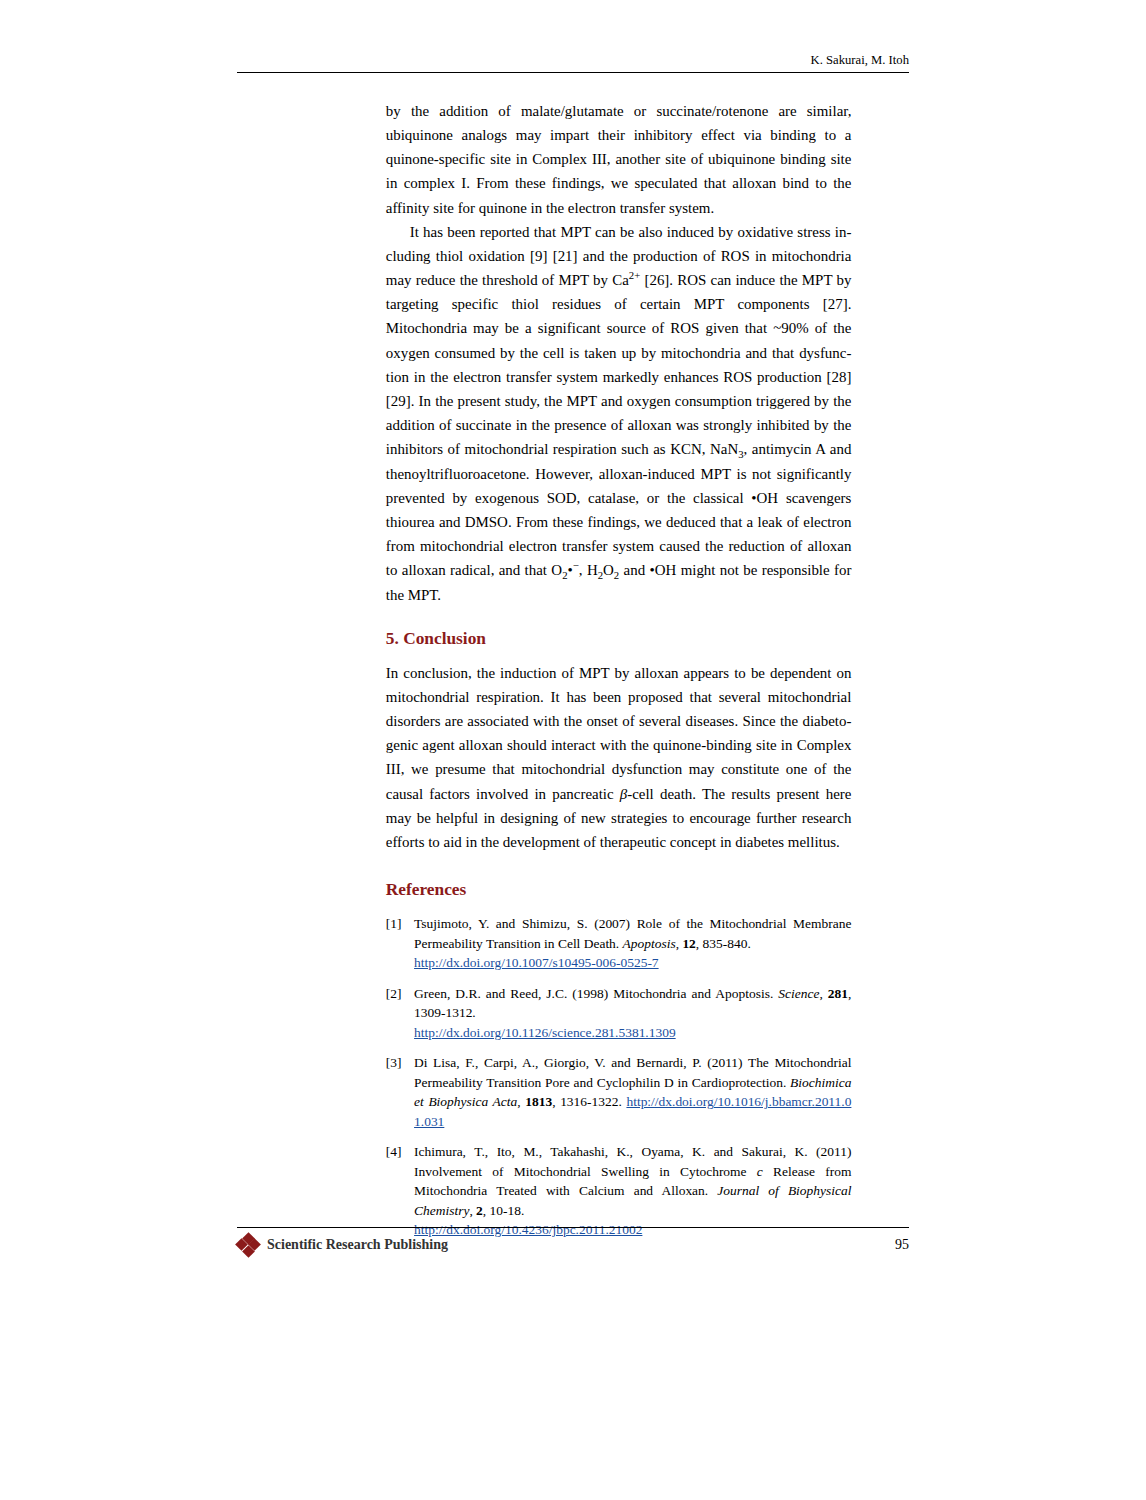K. Sakurai, M. Itoh
by the addition of malate/glutamate or succinate/rotenone are similar, ubiquinone analogs may impart their inhibitory effect via binding to a quinone-specific site in Complex III, another site of ubiquinone binding site in complex I. From these findings, we speculated that alloxan bind to the affinity site for quinone in the electron transfer system.
It has been reported that MPT can be also induced by oxidative stress including thiol oxidation [9] [21] and the production of ROS in mitochondria may reduce the threshold of MPT by Ca2+ [26]. ROS can induce the MPT by targeting specific thiol residues of certain MPT components [27]. Mitochondria may be a significant source of ROS given that ~90% of the oxygen consumed by the cell is taken up by mitochondria and that dysfunction in the electron transfer system markedly enhances ROS production [28] [29]. In the present study, the MPT and oxygen consumption triggered by the addition of succinate in the presence of alloxan was strongly inhibited by the inhibitors of mitochondrial respiration such as KCN, NaN3, antimycin A and thenoyltrifluoroacetone. However, alloxan-induced MPT is not significantly prevented by exogenous SOD, catalase, or the classical •OH scavengers thiourea and DMSO. From these findings, we deduced that a leak of electron from mitochondrial electron transfer system caused the reduction of alloxan to alloxan radical, and that O2•−, H2O2 and •OH might not be responsible for the MPT.
5. Conclusion
In conclusion, the induction of MPT by alloxan appears to be dependent on mitochondrial respiration. It has been proposed that several mitochondrial disorders are associated with the onset of several diseases. Since the diabetogenic agent alloxan should interact with the quinone-binding site in Complex III, we presume that mitochondrial dysfunction may constitute one of the causal factors involved in pancreatic β-cell death. The results present here may be helpful in designing of new strategies to encourage further research efforts to aid in the development of therapeutic concept in diabetes mellitus.
References
[1]
Tsujimoto, Y. and Shimizu, S. (2007) Role of the Mitochondrial Membrane Permeability Transition in Cell Death. Apoptosis, 12, 835-840.
http://dx.doi.org/10.1007/s10495-006-0525-7
[2]
Green, D.R. and Reed, J.C. (1998) Mitochondria and Apoptosis. Science, 281, 1309-1312.
http://dx.doi.org/10.1126/science.281.5381.1309
[3]
Di Lisa, F., Carpi, A., Giorgio, V. and Bernardi, P. (2011) The Mitochondrial Permeability Transition Pore and Cyclophilin D in Cardioprotection. Biochimica et Biophysica Acta, 1813, 1316-1322. http://dx.doi.org/10.1016/j.bbamcr.2011.01.031
[4]
Ichimura, T., Ito, M., Takahashi, K., Oyama, K. and Sakurai, K. (2011) Involvement of Mitochondrial Swelling in Cytochrome c Release from Mitochondria Treated with Calcium and Alloxan. Journal of Biophysical Chemistry, 2, 10-18.
http://dx.doi.org/10.4236/jbpc.2011.21002
Scientific Research Publishing
95